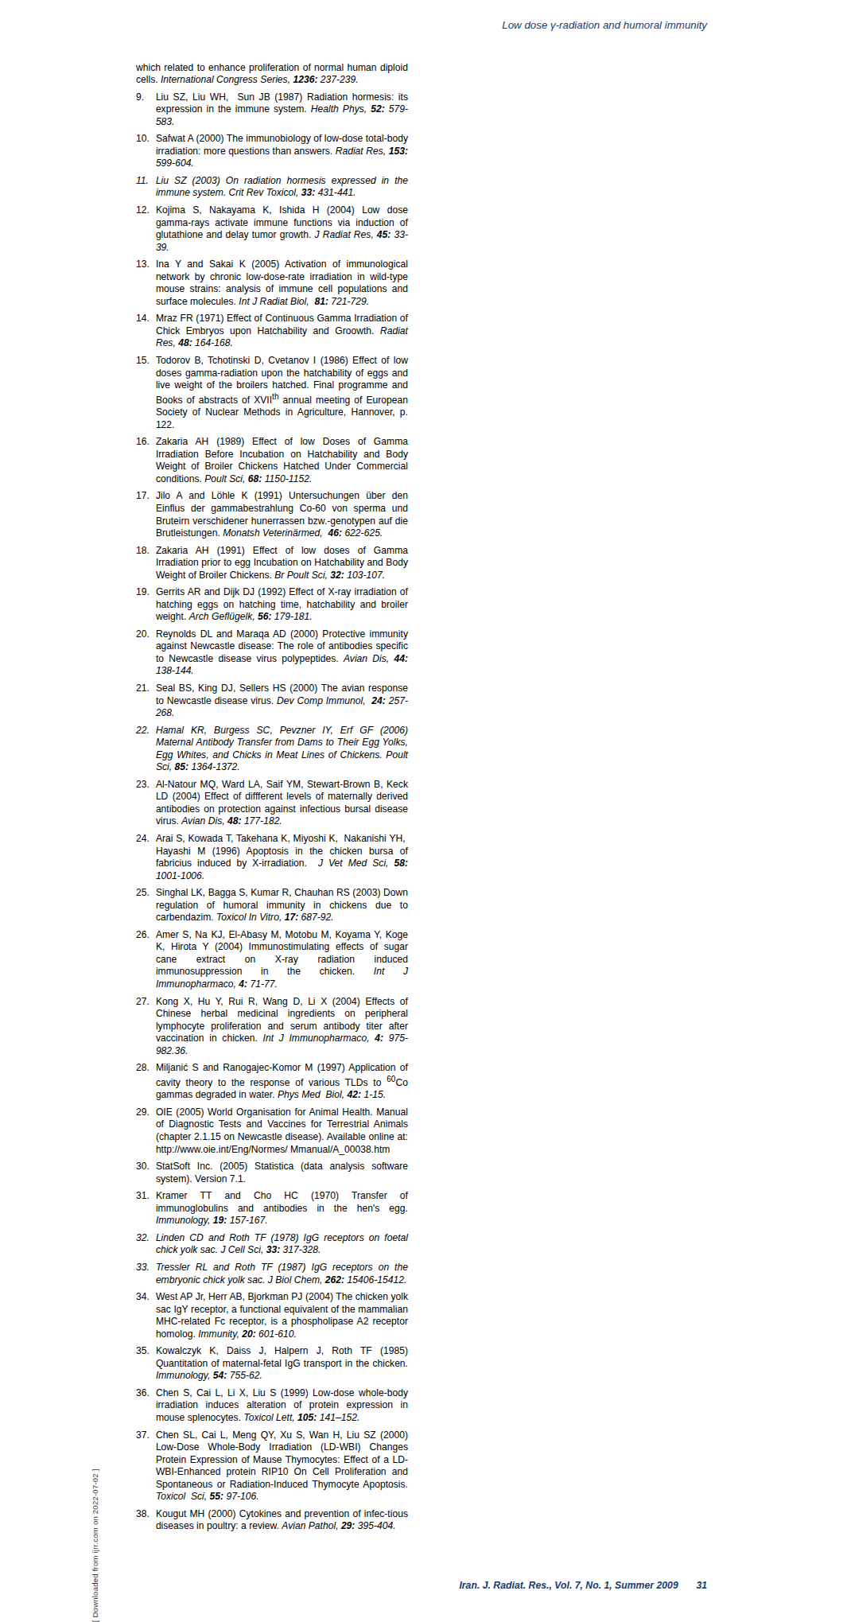[ Downloaded from ijrr.com on 2022-07-02 ]
Low dose γ-radiation and humoral immunity
which related to enhance proliferation of normal human diploid cells. International Congress Series, 1236: 237-239.
Liu SZ, Liu WH, Sun JB (1987) Radiation hormesis: its expression in the immune system. Health Phys, 52: 579-583.
Safwat A (2000) The immunobiology of low-dose total-body irradiation: more questions than answers. Radiat Res, 153: 599-604.
Liu SZ (2003) On radiation hormesis expressed in the immune system. Crit Rev Toxicol, 33: 431-441.
Kojima S, Nakayama K, Ishida H (2004) Low dose gamma-rays activate immune functions via induction of glutathione and delay tumor growth. J Radiat Res, 45: 33-39.
Ina Y and Sakai K (2005) Activation of immunological network by chronic low-dose-rate irradiation in wild-type mouse strains: analysis of immune cell populations and surface molecules. Int J Radiat Biol, 81: 721-729.
Mraz FR (1971) Effect of Continuous Gamma Irradiation of Chick Embryos upon Hatchability and Groowth. Radiat Res, 48: 164-168.
Todorov B, Tchotinski D, Cvetanov I (1986) Effect of low doses gamma-radiation upon the hatchability of eggs and live weight of the broilers hatched. Final programme and Books of abstracts of XVIIth annual meeting of European Society of Nuclear Methods in Agriculture, Hannover, p. 122.
Zakaria AH (1989) Effect of low Doses of Gamma Irradiation Before Incubation on Hatchability and Body Weight of Broiler Chickens Hatched Under Commercial conditions. Poult Sci, 68: 1150-1152.
Jilo A and Löhle K (1991) Untersuchungen über den Einflus der gammabestrahlung Co-60 von sperma und Bruteirn verschidener hunerrassen bzw.-genotypen auf die Brutleistungen. Monatsh Veterinärmed, 46: 622-625.
Zakaria AH (1991) Effect of low doses of Gamma Irradiation prior to egg Incubation on Hatchability and Body Weight of Broiler Chickens. Br Poult Sci, 32: 103-107.
Gerrits AR and Dijk DJ (1992) Effect of X-ray irradiation of hatching eggs on hatching time, hatchability and broiler weight. Arch Geflügelk, 56: 179-181.
Reynolds DL and Maraqa AD (2000) Protective immunity against Newcastle disease: The role of antibodies specific to Newcastle disease virus polypeptides. Avian Dis, 44: 138-144.
Seal BS, King DJ, Sellers HS (2000) The avian response to Newcastle disease virus. Dev Comp Immunol, 24: 257-268.
Hamal KR, Burgess SC, Pevzner IY, Erf GF (2006) Maternal Antibody Transfer from Dams to Their Egg Yolks, Egg Whites, and Chicks in Meat Lines of Chickens. Poult Sci, 85: 1364-1372.
Al-Natour MQ, Ward LA, Saif YM, Stewart-Brown B, Keck LD (2004) Effect of diffferent levels of maternally derived antibodies on protection against infectious bursal disease virus. Avian Dis, 48: 177-182.
Arai S, Kowada T, Takehana K, Miyoshi K, Nakanishi YH, Hayashi M (1996) Apoptosis in the chicken bursa of fabricius induced by X-irradiation. J Vet Med Sci, 58: 1001-1006.
Singhal LK, Bagga S, Kumar R, Chauhan RS (2003) Down regulation of humoral immunity in chickens due to carbendazim. Toxicol In Vitro, 17: 687-92.
Amer S, Na KJ, El-Abasy M, Motobu M, Koyama Y, Koge K, Hirota Y (2004) Immunostimulating effects of sugar cane extract on X-ray radiation induced immunosuppression in the chicken. Int J Immunopharmaco, 4: 71-77.
Kong X, Hu Y, Rui R, Wang D, Li X (2004) Effects of Chinese herbal medicinal ingredients on peripheral lymphocyte proliferation and serum antibody titer after vaccination in chicken. Int J Immunopharmaco, 4: 975-982.36.
Miljanić S and Ranogajec-Komor M (1997) Application of cavity theory to the response of various TLDs to 60Co gammas degraded in water. Phys Med Biol, 42: 1-15.
OIE (2005) World Organisation for Animal Health. Manual of Diagnostic Tests and Vaccines for Terrestrial Animals (chapter 2.1.15 on Newcastle disease). Available online at: http://www.oie.int/Eng/Normes/ Mmanual/A_00038.htm
StatSoft Inc. (2005) Statistica (data analysis software system). Version 7.1.
Kramer TT and Cho HC (1970) Transfer of immunoglobulins and antibodies in the hen's egg. Immunology, 19: 157-167.
Linden CD and Roth TF (1978) IgG receptors on foetal chick yolk sac. J Cell Sci, 33: 317-328.
Tressler RL and Roth TF (1987) IgG receptors on the embryonic chick yolk sac. J Biol Chem, 262: 15406-15412.
West AP Jr, Herr AB, Bjorkman PJ (2004) The chicken yolk sac IgY receptor, a functional equivalent of the mammalian MHC-related Fc receptor, is a phospholipase A2 receptor homolog. Immunity, 20: 601-610.
Kowalczyk K, Daiss J, Halpern J, Roth TF (1985) Quantitation of maternal-fetal IgG transport in the chicken. Immunology, 54: 755-62.
Chen S, Cai L, Li X, Liu S (1999) Low-dose whole-body irradiation induces alteration of protein expression in mouse splenocytes. Toxicol Lett, 105: 141–152.
Chen SL, Cai L, Meng QY, Xu S, Wan H, Liu SZ (2000) Low-Dose Whole-Body Irradiation (LD-WBI) Changes Protein Expression of Mause Thymocytes: Effect of a LD-WBI-Enhanced protein RIP10 On Cell Proliferation and Spontaneous or Radiation-Induced Thymocyte Apoptosis. Toxicol Sci, 55: 97-106.
Kougut MH (2000) Cytokines and prevention of infec-tious diseases in poultry: a review. Avian Pathol, 29: 395-404.
Iran. J. Radiat. Res., Vol. 7, No. 1, Summer 200931